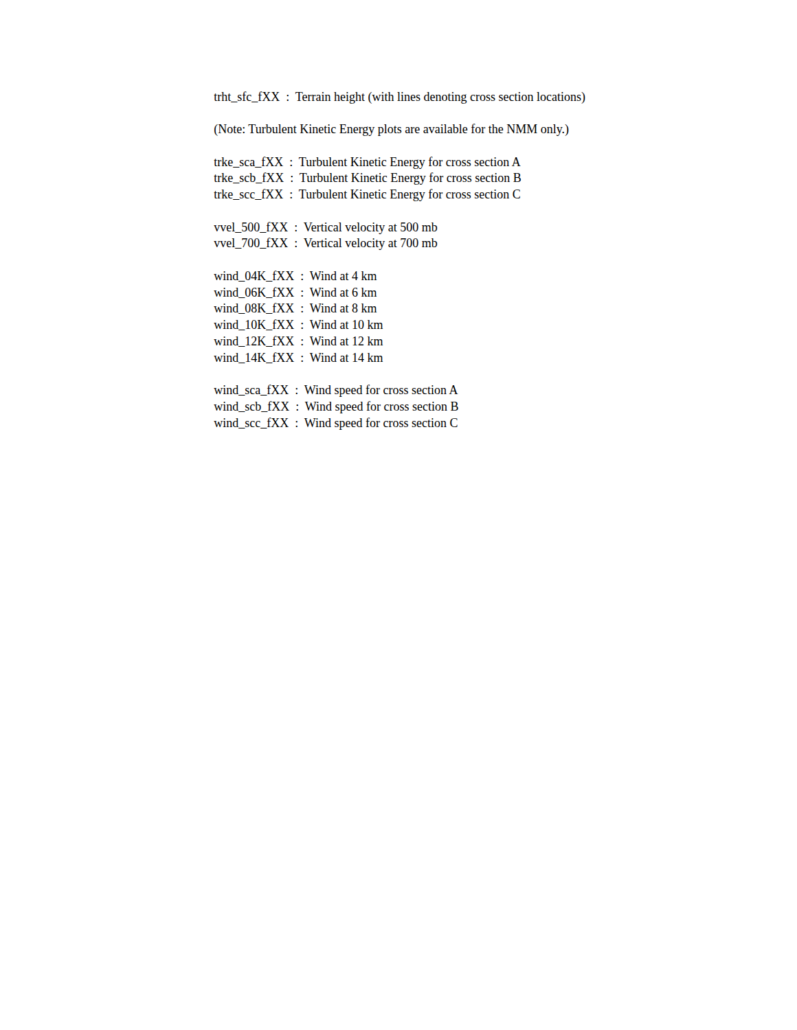trht_sfc_fXX : Terrain height (with lines denoting cross section locations)
(Note: Turbulent Kinetic Energy plots are available for the NMM only.)
trke_sca_fXX : Turbulent Kinetic Energy for cross section A
trke_scb_fXX : Turbulent Kinetic Energy for cross section B
trke_scc_fXX : Turbulent Kinetic Energy for cross section C
vvel_500_fXX : Vertical velocity at 500 mb
vvel_700_fXX : Vertical velocity at 700 mb
wind_04K_fXX : Wind at 4 km
wind_06K_fXX : Wind at 6 km
wind_08K_fXX : Wind at 8 km
wind_10K_fXX : Wind at 10 km
wind_12K_fXX : Wind at 12 km
wind_14K_fXX : Wind at 14 km
wind_sca_fXX : Wind speed for cross section A
wind_scb_fXX : Wind speed for cross section B
wind_scc_fXX : Wind speed for cross section C